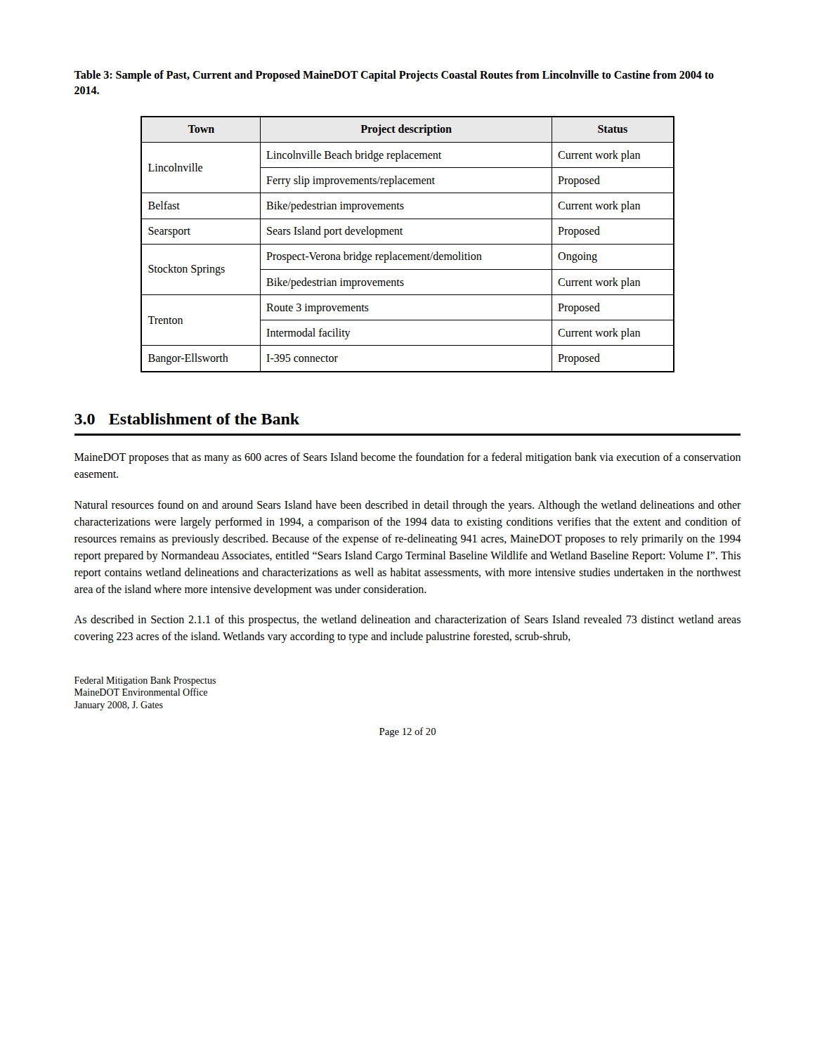Table 3: Sample of Past, Current and Proposed MaineDOT Capital Projects Coastal Routes from Lincolnville to Castine from 2004 to 2014.
| Town | Project description | Status |
| --- | --- | --- |
| Lincolnville | Lincolnville Beach bridge replacement | Current work plan |
| Ferry slip improvements/replacement | Proposed |
| Belfast | Bike/pedestrian improvements | Current work plan |
| Searsport | Sears Island port development | Proposed |
| Stockton Springs | Prospect-Verona bridge replacement/demolition | Ongoing |
| Bike/pedestrian improvements | Current work plan |
| Trenton | Route 3 improvements | Proposed |
| Intermodal facility | Current work plan |
| Bangor-Ellsworth | I-395 connector | Proposed |
3.0 Establishment of the Bank
MaineDOT proposes that as many as 600 acres of Sears Island become the foundation for a federal mitigation bank via execution of a conservation easement.
Natural resources found on and around Sears Island have been described in detail through the years. Although the wetland delineations and other characterizations were largely performed in 1994, a comparison of the 1994 data to existing conditions verifies that the extent and condition of resources remains as previously described. Because of the expense of re-delineating 941 acres, MaineDOT proposes to rely primarily on the 1994 report prepared by Normandeau Associates, entitled “Sears Island Cargo Terminal Baseline Wildlife and Wetland Baseline Report: Volume I”. This report contains wetland delineations and characterizations as well as habitat assessments, with more intensive studies undertaken in the northwest area of the island where more intensive development was under consideration.
As described in Section 2.1.1 of this prospectus, the wetland delineation and characterization of Sears Island revealed 73 distinct wetland areas covering 223 acres of the island. Wetlands vary according to type and include palustrine forested, scrub-shrub,
Federal Mitigation Bank Prospectus
MaineDOT Environmental Office
January 2008, J. Gates
Page 12 of 20